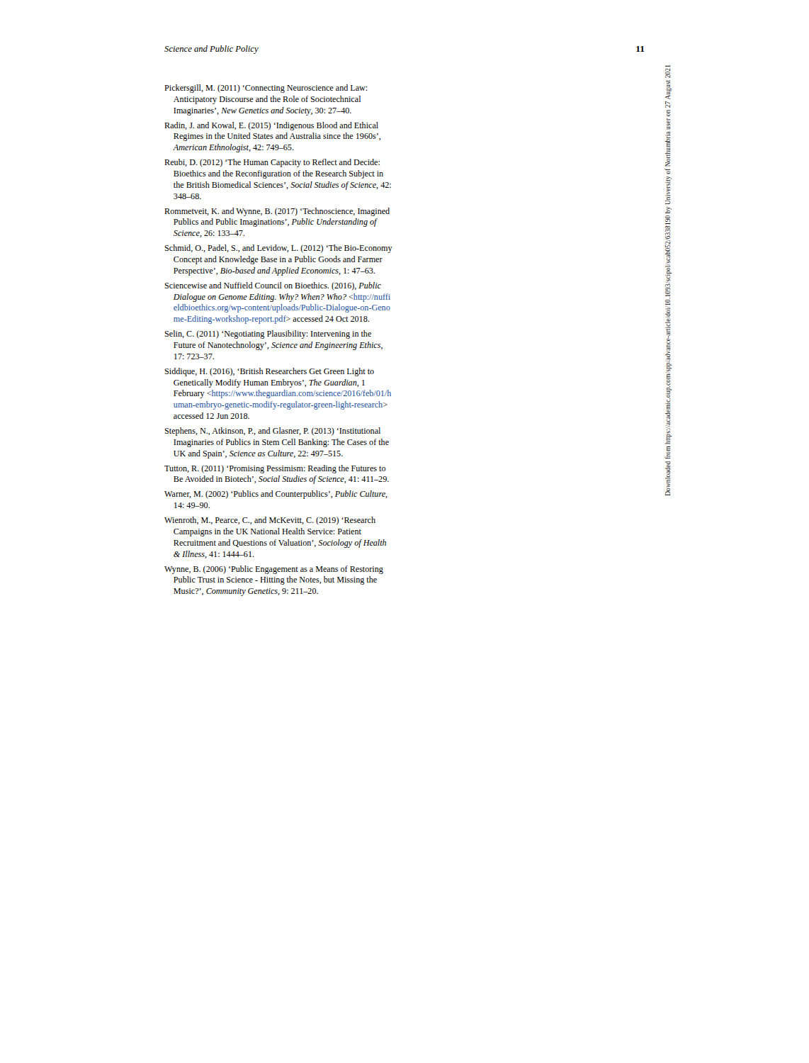Science and Public Policy 11
Downloaded from https://academic.oup.com/spp/advance-article/doi/10.1093/scipol/scab052/6338190 by University of Northumbria user on 27 August 2021
Pickersgill, M. (2011) ‘Connecting Neuroscience and Law: Anticipatory Discourse and the Role of Sociotechnical Imaginaries’, New Genetics and Society, 30: 27–40.
Radin, J. and Kowal, E. (2015) ‘Indigenous Blood and Ethical Regimes in the United States and Australia since the 1960s’, American Ethnologist, 42: 749–65.
Reubi, D. (2012) ‘The Human Capacity to Reflect and Decide: Bioethics and the Reconfiguration of the Research Subject in the British Biomedical Sciences’, Social Studies of Science, 42: 348–68.
Rommetveit, K. and Wynne, B. (2017) ‘Technoscience, Imagined Publics and Public Imaginations’, Public Understanding of Science, 26: 133–47.
Schmid, O., Padel, S., and Levidow, L. (2012) ‘The Bio-Economy Concept and Knowledge Base in a Public Goods and Farmer Perspective’, Bio-based and Applied Economics, 1: 47–63.
Sciencewise and Nuffield Council on Bioethics. (2016), Public Dialogue on Genome Editing. Why? When? Who? <http://nuffieldbioethics.org/wp-content/uploads/Public-Dialogue-on-Genome-Editing-workshop-report.pdf> accessed 24 Oct 2018.
Selin, C. (2011) ‘Negotiating Plausibility: Intervening in the Future of Nanotechnology’, Science and Engineering Ethics, 17: 723–37.
Siddique, H. (2016), ‘British Researchers Get Green Light to Genetically Modify Human Embryos’, The Guardian, 1 February <https://www.theguardian.com/science/2016/feb/01/human-embryo-genetic-modify-regulator-green-light-research> accessed 12 Jun 2018.
Stephens, N., Atkinson, P., and Glasner, P. (2013) ‘Institutional Imaginaries of Publics in Stem Cell Banking: The Cases of the UK and Spain’, Science as Culture, 22: 497–515.
Tutton, R. (2011) ‘Promising Pessimism: Reading the Futures to Be Avoided in Biotech’, Social Studies of Science, 41: 411–29.
Warner, M. (2002) ‘Publics and Counterpublics’, Public Culture, 14: 49–90.
Wienroth, M., Pearce, C., and McKevitt, C. (2019) ‘Research Campaigns in the UK National Health Service: Patient Recruitment and Questions of Valuation’, Sociology of Health & Illness, 41: 1444–61.
Wynne, B. (2006) ‘Public Engagement as a Means of Restoring Public Trust in Science - Hitting the Notes, but Missing the Music?’, Community Genetics, 9: 211–20.